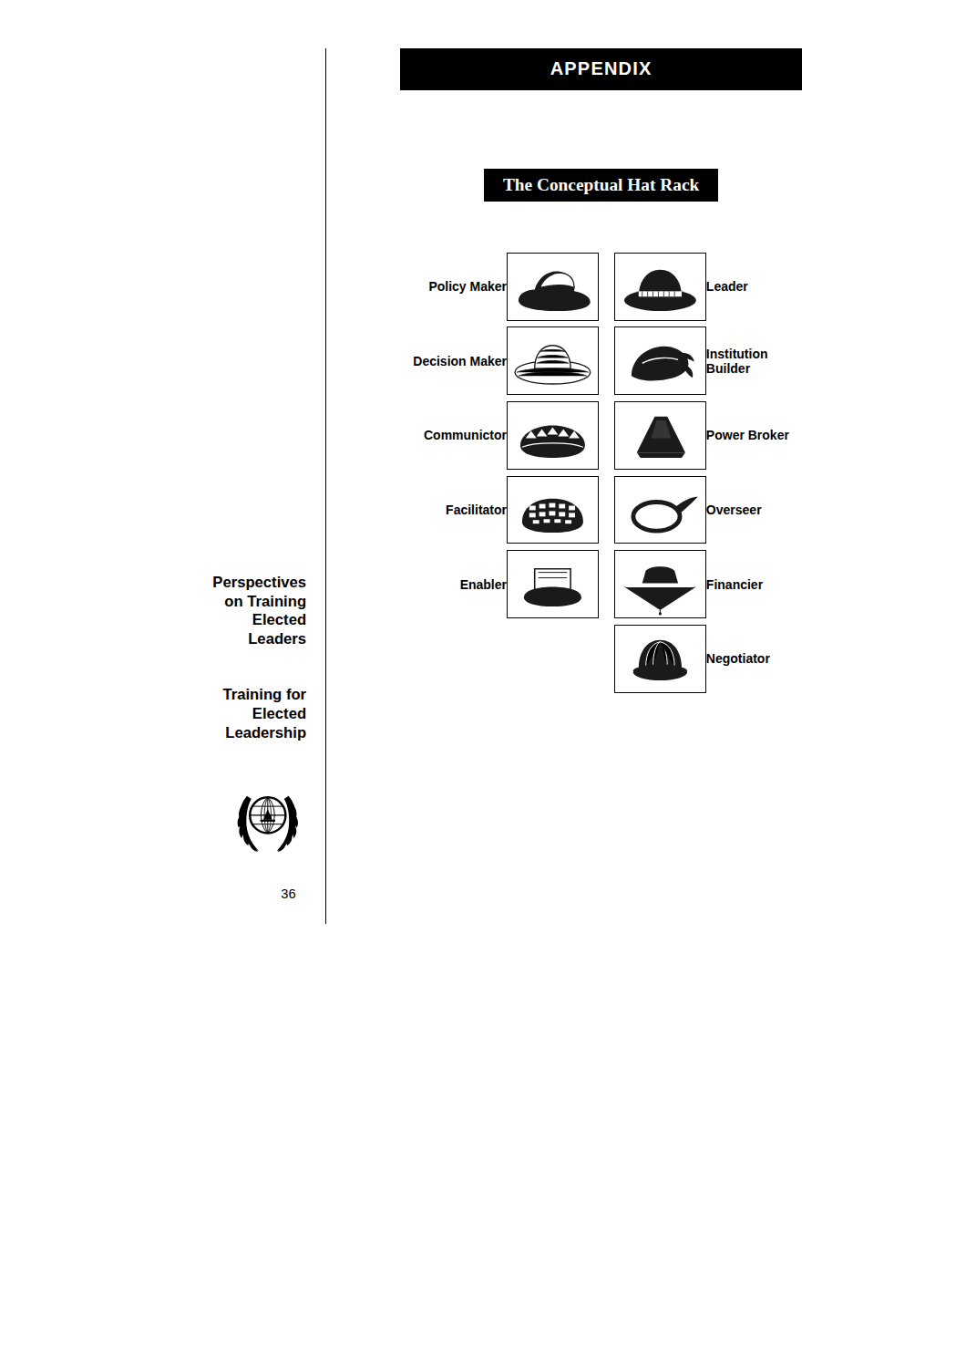Perspectives
on Training
Elected
Leaders
Training for
Elected
Leadership
36
APPENDIX
The Conceptual Hat Rack
| Policy Maker | | | | Leader |
| Decision Maker | | | | Institution Builder |
| Communictor | | | | Power Broker |
| Facilitator | | | | Overseer |
| Enabler | | | | Financier |
| | | | | Negotiator |